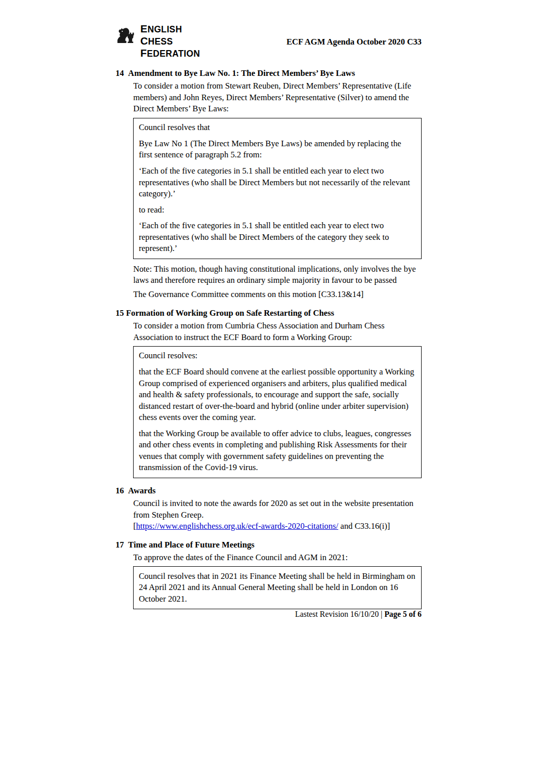ENGLISH
CHESS
FEDERATION
ECF AGM Agenda October 2020 C33
14 Amendment to Bye Law No. 1: The Direct Members’ Bye Laws
To consider a motion from Stewart Reuben, Direct Members’ Representative (Life members) and John Reyes, Direct Members’ Representative (Silver) to amend the Direct Members’ Bye Laws:
Council resolves that
Bye Law No 1 (The Direct Members Bye Laws) be amended by replacing the first sentence of paragraph 5.2 from:
‘Each of the five categories in 5.1 shall be entitled each year to elect two representatives (who shall be Direct Members but not necessarily of the relevant category).’
to read:
‘Each of the five categories in 5.1 shall be entitled each year to elect two representatives (who shall be Direct Members of the category they seek to represent).’
Note: This motion, though having constitutional implications, only involves the bye laws and therefore requires an ordinary simple majority in favour to be passed
The Governance Committee comments on this motion [C33.13&14]
15 Formation of Working Group on Safe Restarting of Chess
To consider a motion from Cumbria Chess Association and Durham Chess Association to instruct the ECF Board to form a Working Group:
Council resolves:
that the ECF Board should convene at the earliest possible opportunity a Working Group comprised of experienced organisers and arbiters, plus qualified medical and health & safety professionals, to encourage and support the safe, socially distanced restart of over-the-board and hybrid (online under arbiter supervision) chess events over the coming year.
that the Working Group be available to offer advice to clubs, leagues, congresses and other chess events in completing and publishing Risk Assessments for their venues that comply with government safety guidelines on preventing the transmission of the Covid-19 virus.
16 Awards
Council is invited to note the awards for 2020 as set out in the website presentation from Stephen Greep.
[https://www.englishchess.org.uk/ecf-awards-2020-citations/ and C33.16(i)]
17 Time and Place of Future Meetings
To approve the dates of the Finance Council and AGM in 2021:
Council resolves that in 2021 its Finance Meeting shall be held in Birmingham on 24 April 2021 and its Annual General Meeting shall be held in London on 16 October 2021.
Lastest Revision 16/10/20 | Page 5 of 6